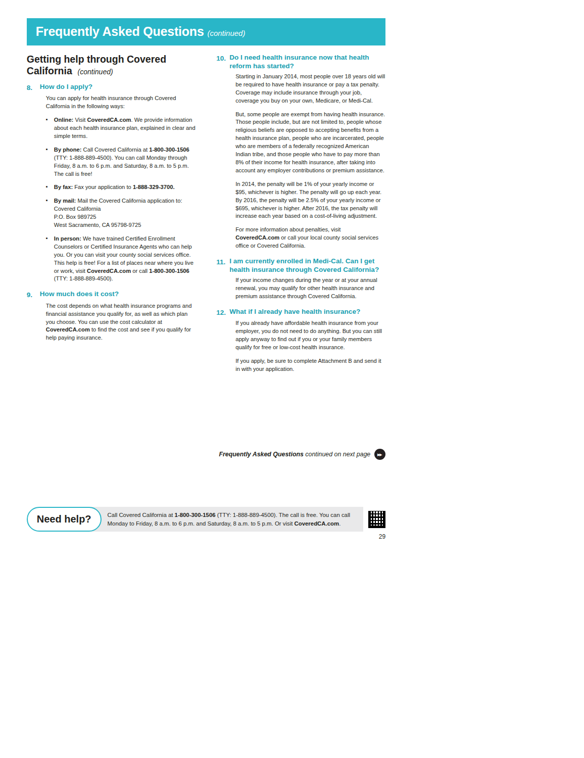Frequently Asked Questions (continued)
Getting help through Covered California (continued)
8.
How do I apply?
You can apply for health insurance through Covered California in the following ways:
Online: Visit CoveredCA.com. We provide information about each health insurance plan, explained in clear and simple terms.
By phone: Call Covered California at 1-800-300-1506 (TTY: 1-888-889-4500). You can call Monday through Friday, 8 a.m. to 6 p.m. and Saturday, 8 a.m. to 5 p.m. The call is free!
By fax: Fax your application to 1-888-329-3700.
By mail: Mail the Covered California application to:
Covered California
P.O. Box 989725
West Sacramento, CA 95798-9725
In person: We have trained Certified Enrollment Counselors or Certified Insurance Agents who can help you. Or you can visit your county social services office. This help is free! For a list of places near where you live or work, visit CoveredCA.com or call 1-800-300-1506 (TTY: 1-888-889-4500).
9.
How much does it cost?
The cost depends on what health insurance programs and financial assistance you qualify for, as well as which plan you choose. You can use the cost calculator at CoveredCA.com to find the cost and see if you qualify for help paying insurance.
10.
Do I need health insurance now that health reform has started?
Starting in January 2014, most people over 18 years old will be required to have health insurance or pay a tax penalty. Coverage may include insurance through your job, coverage you buy on your own, Medicare, or Medi-Cal.
But, some people are exempt from having health insurance. Those people include, but are not limited to, people whose religious beliefs are opposed to accepting benefits from a health insurance plan, people who are incarcerated, people who are members of a federally recognized American Indian tribe, and those people who have to pay more than 8% of their income for health insurance, after taking into account any employer contributions or premium assistance.
In 2014, the penalty will be 1% of your yearly income or $95, whichever is higher. The penalty will go up each year. By 2016, the penalty will be 2.5% of your yearly income or $695, whichever is higher. After 2016, the tax penalty will increase each year based on a cost-of-living adjustment.
For more information about penalties, visit CoveredCA.com or call your local county social services office or Covered California.
11.
I am currently enrolled in Medi-Cal. Can I get health insurance through Covered California?
If your income changes during the year or at your annual renewal, you may qualify for other health insurance and premium assistance through Covered California.
12.
What if I already have health insurance?
If you already have affordable health insurance from your employer, you do not need to do anything. But you can still apply anyway to find out if you or your family members qualify for free or low-cost health insurance.
If you apply, be sure to complete Attachment B and send it in with your application.
Frequently Asked Questions continued on next page ▸▸
Need help?
Call Covered California at 1-800-300-1506 (TTY: 1-888-889-4500). The call is free. You can call
Monday to Friday, 8 a.m. to 6 p.m. and Saturday, 8 a.m. to 5 p.m. Or visit CoveredCA.com.
29